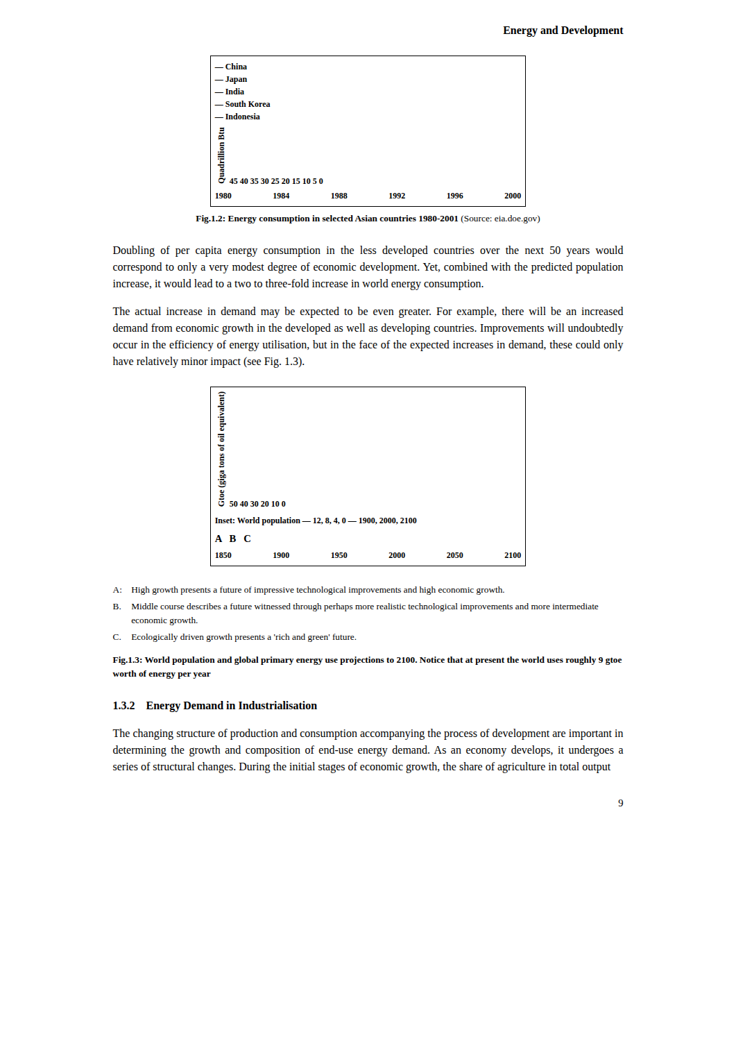Energy and Development
China
Japan
India
South Korea
Indonesia
Quadrillion Btu 45 40 35 30 25 20 15 10 5 0
198019841988199219962000
Fig.1.2: Energy consumption in selected Asian countries 1980-2001 (Source: eia.doe.gov)
Doubling of per capita energy consumption in the less developed countries over the next 50 years would correspond to only a very modest degree of economic development. Yet, combined with the predicted population increase, it would lead to a two to three-fold increase in world energy consumption.
The actual increase in demand may be expected to be even greater. For example, there will be an increased demand from economic growth in the developed as well as developing countries. Improvements will undoubtedly occur in the efficiency of energy utilisation, but in the face of the expected increases in demand, these could only have relatively minor impact (see Fig. 1.3).
Gtoe (giga tons of oil equivalent) 50 40 30 20 10 0
Inset: World population — 12, 8, 4, 0 — 1900, 2000, 2100
A B C
185019001950200020502100
A:
High growth presents a future of impressive technological improvements and high economic growth.
B.
Middle course describes a future witnessed through perhaps more realistic technological improvements and more intermediate economic growth.
C.
Ecologically driven growth presents a 'rich and green' future.
Fig.1.3: World population and global primary energy use projections to 2100. Notice that at present the world uses roughly 9 gtoe worth of energy per year
1.3.2 Energy Demand in Industrialisation
The changing structure of production and consumption accompanying the process of development are important in determining the growth and composition of end-use energy demand. As an economy develops, it undergoes a series of structural changes. During the initial stages of economic growth, the share of agriculture in total output
9